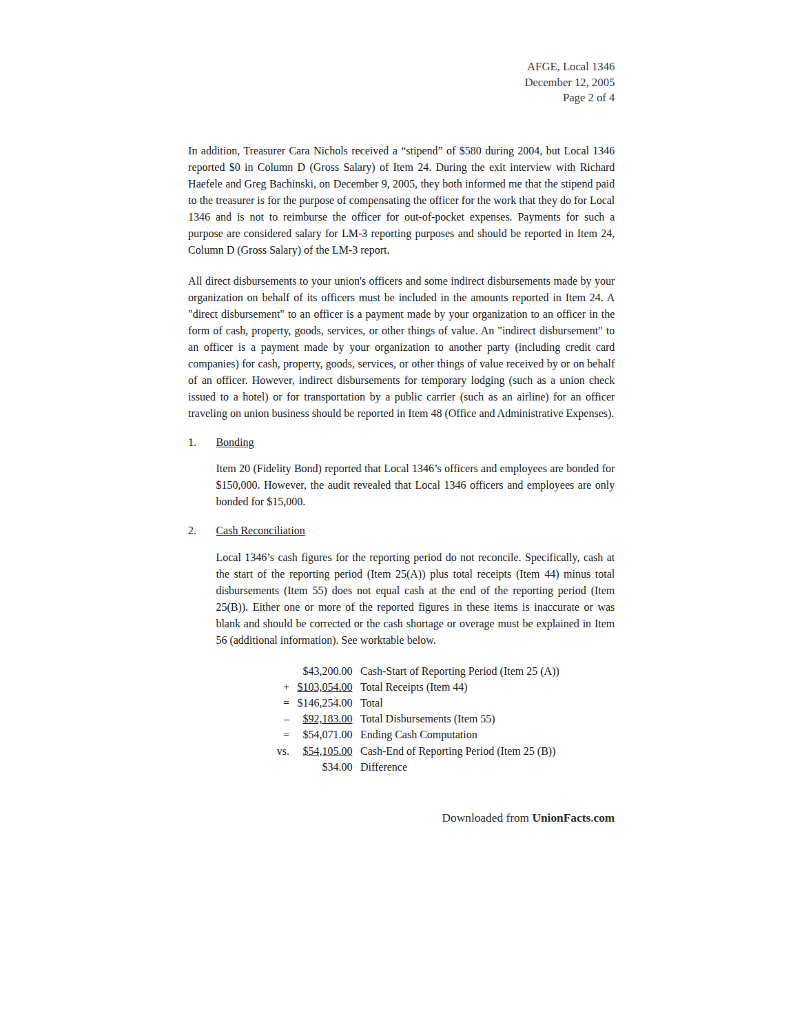AFGE, Local 1346
December 12, 2005
Page 2 of 4
In addition, Treasurer Cara Nichols received a “stipend” of $580 during 2004, but Local 1346 reported $0 in Column D (Gross Salary) of Item 24. During the exit interview with Richard Haefele and Greg Bachinski, on December 9, 2005, they both informed me that the stipend paid to the treasurer is for the purpose of compensating the officer for the work that they do for Local 1346 and is not to reimburse the officer for out-of-pocket expenses. Payments for such a purpose are considered salary for LM-3 reporting purposes and should be reported in Item 24, Column D (Gross Salary) of the LM-3 report.
All direct disbursements to your union's officers and some indirect disbursements made by your organization on behalf of its officers must be included in the amounts reported in Item 24. A "direct disbursement" to an officer is a payment made by your organization to an officer in the form of cash, property, goods, services, or other things of value. An "indirect disbursement" to an officer is a payment made by your organization to another party (including credit card companies) for cash, property, goods, services, or other things of value received by or on behalf of an officer. However, indirect disbursements for temporary lodging (such as a union check issued to a hotel) or for transportation by a public carrier (such as an airline) for an officer traveling on union business should be reported in Item 48 (Office and Administrative Expenses).
Bonding
Item 20 (Fidelity Bond) reported that Local 1346’s officers and employees are bonded for $150,000. However, the audit revealed that Local 1346 officers and employees are only bonded for $15,000.
Cash Reconciliation
Local 1346’s cash figures for the reporting period do not reconcile. Specifically, cash at the start of the reporting period (Item 25(A)) plus total receipts (Item 44) minus total disbursements (Item 55) does not equal cash at the end of the reporting period (Item 25(B)). Either one or more of the reported figures in these items is inaccurate or was blank and should be corrected or the cash shortage or overage must be explained in Item 56 (additional information). See worktable below.
| | $43,200.00 | Cash-Start of Reporting Period (Item 25 (A)) |
| + | $103,054.00 | Total Receipts (Item 44) |
| = | $146,254.00 | Total |
| – | $92,183.00 | Total Disbursements (Item 55) |
| = | $54,071.00 | Ending Cash Computation |
| vs. | $54,105.00 | Cash-End of Reporting Period (Item 25 (B)) |
| | $34.00 | Difference |
Downloaded from UnionFacts. com